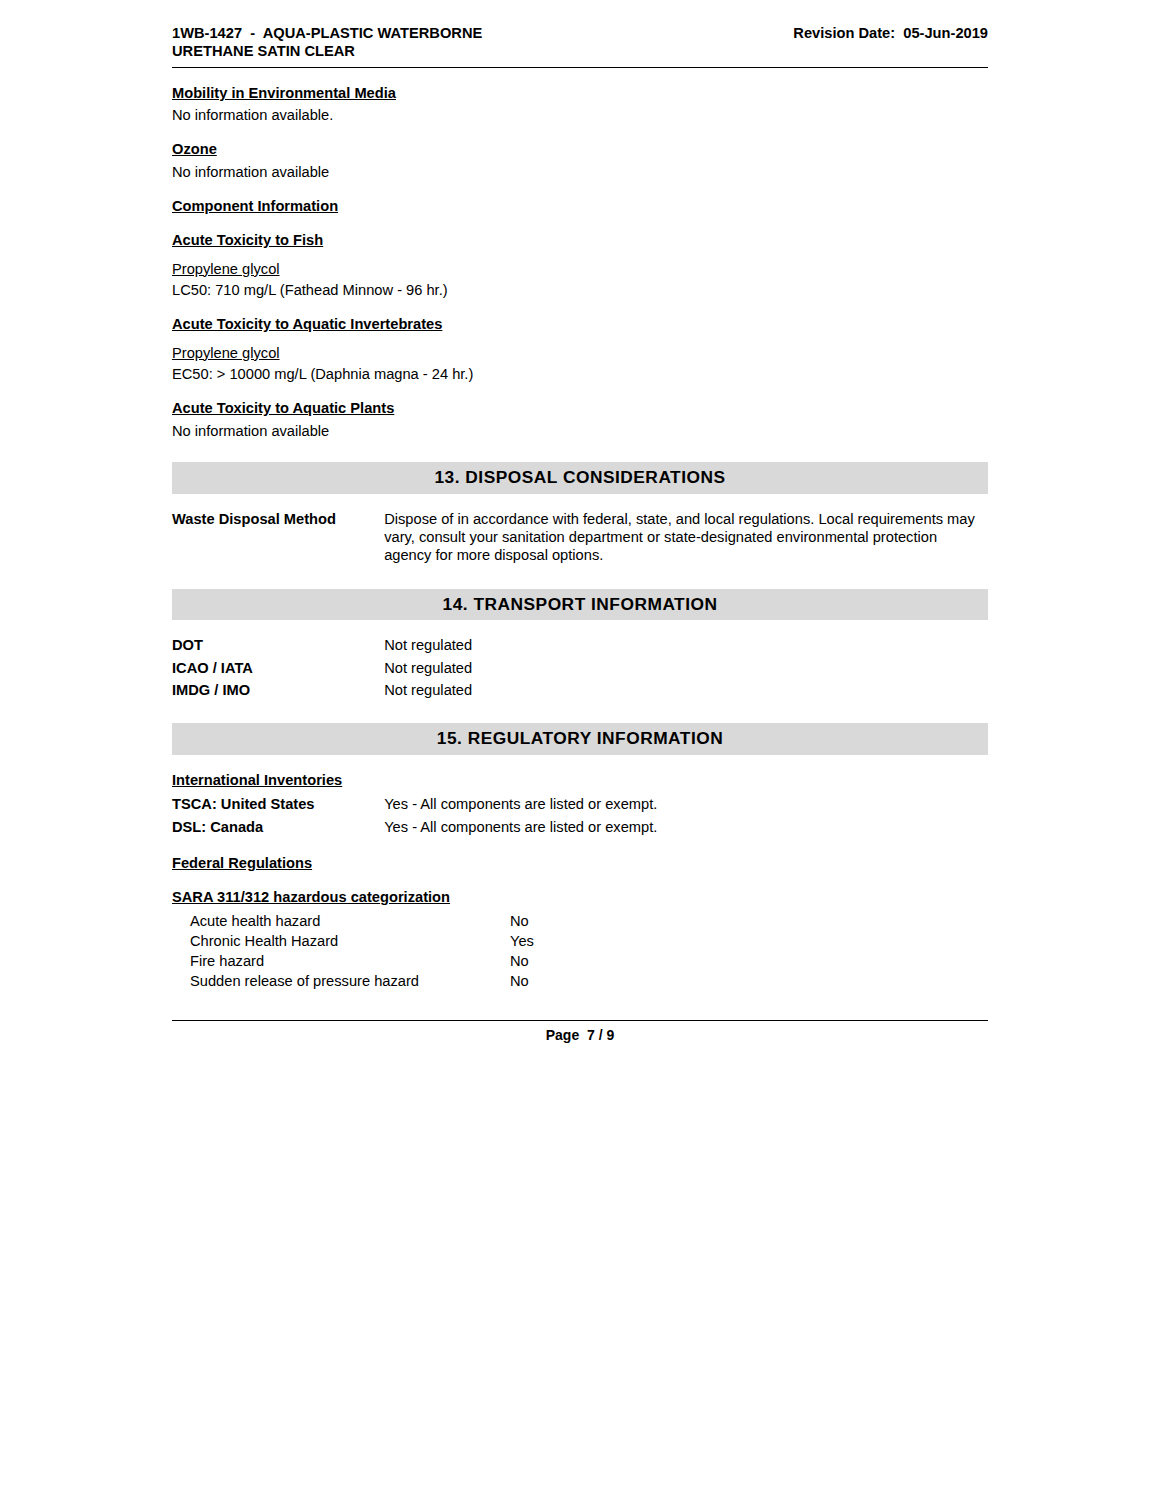1WB-1427 - AQUA-PLASTIC WATERBORNE
URETHANE SATIN CLEAR
Revision Date: 05-Jun-2019
Mobility in Environmental Media
No information available.
Ozone
No information available
Component Information
Acute Toxicity to Fish
Propylene glycol
LC50: 710 mg/L (Fathead Minnow - 96 hr.)
Acute Toxicity to Aquatic Invertebrates
Propylene glycol
EC50: > 10000 mg/L (Daphnia magna - 24 hr.)
Acute Toxicity to Aquatic Plants
No information available
13. DISPOSAL CONSIDERATIONS
| Waste Disposal Method | Dispose of in accordance with federal, state, and local regulations. Local requirements may vary, consult your sanitation department or state-designated environmental protection agency for more disposal options. |
14. TRANSPORT INFORMATION
| DOT | Not regulated |
| ICAO / IATA | Not regulated |
| IMDG / IMO | Not regulated |
15. REGULATORY INFORMATION
International Inventories
| TSCA: United States | Yes - All components are listed or exempt. |
| DSL: Canada | Yes - All components are listed or exempt. |
Federal Regulations
SARA 311/312 hazardous categorization
| Acute health hazard | No |
| Chronic Health Hazard | Yes |
| Fire hazard | No |
| Sudden release of pressure hazard | No |
Page 7 / 9